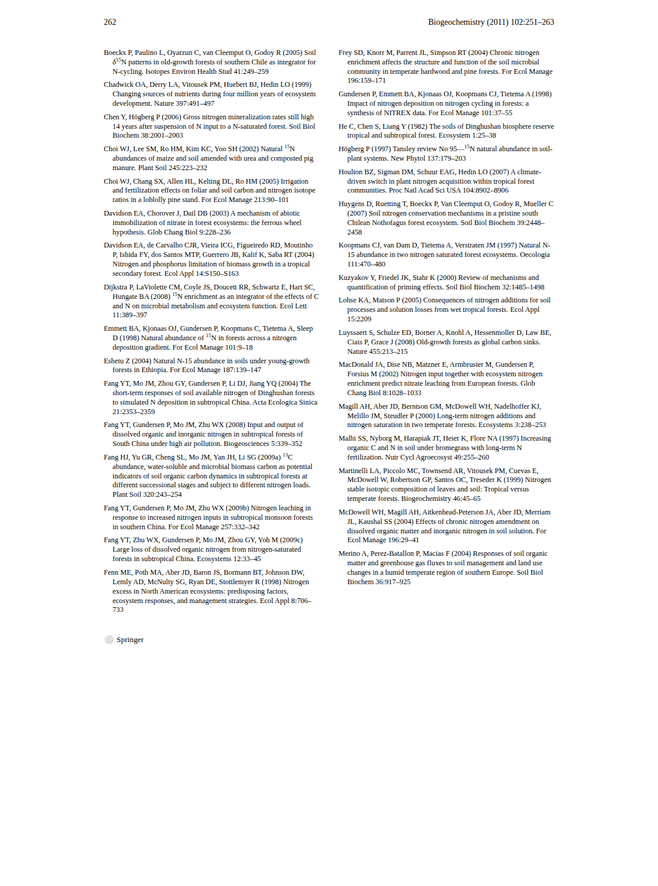262 Biogeochemistry (2011) 102:251–263
Boeckx P, Paulino L, Oyarzun C, van Cleemput O, Godoy R (2005) Soil δ15N patterns in old-growth forests of southern Chile as integrator for N-cycling. Isotopes Environ Health Stud 41:249–259
Chadwick OA, Derry LA, Vitousek PM, Huebert BJ, Hedin LO (1999) Changing sources of nutrients during four million years of ecosystem development. Nature 397:491–497
Chen Y, Högberg P (2006) Gross nitrogen mineralization rates still high 14 years after suspension of N input to a N-saturated forest. Soil Biol Biochem 38:2001–2003
Choi WJ, Lee SM, Ro HM, Kim KC, Yoo SH (2002) Natural 15N abundances of maize and soil amended with urea and composted pig manure. Plant Soil 245:223–232
Choi WJ, Chang SX, Allen HL, Kelting DL, Ro HM (2005) Irrigation and fertilization effects on foliar and soil carbon and nitrogen isotope ratios in a loblolly pine stand. For Ecol Manage 213:90–101
Davidson EA, Chorover J, Dail DB (2003) A mechanism of abiotic immobilization of nitrate in forest ecosystems: the ferrous wheel hypothesis. Glob Chang Biol 9:228–236
Davidson EA, de Carvalho CJR, Vieira ICG, Figueiredo RD, Moutinho P, Ishida FY, dos Santos MTP, Guerrero JB, Kalif K, Saba RT (2004) Nitrogen and phosphorus limitation of biomass growth in a tropical secondary forest. Ecol Appl 14:S150–S163
Dijkstra P, LaViolette CM, Coyle JS, Doucett RR, Schwartz E, Hart SC, Hungate BA (2008) 15N enrichment as an integrator of the effects of C and N on microbial metabolism and ecosystem function. Ecol Lett 11:389–397
Emmett BA, Kjonaas OJ, Gundersen P, Koopmans C, Tietema A, Sleep D (1998) Natural abundance of 15N in forests across a nitrogen deposition gradient. For Ecol Manage 101:9–18
Eshetu Z (2004) Natural N-15 abundance in soils under young-growth forests in Ethiopia. For Ecol Manage 187:139–147
Fang YT, Mo JM, Zhou GY, Gundersen P, Li DJ, Jiang YQ (2004) The short-term responses of soil available nitrogen of Dinghushan forests to simulated N deposition in subtropical China. Acta Ecologica Sinica 21:2353–2359
Fang YT, Gundersen P, Mo JM, Zhu WX (2008) Input and output of dissolved organic and inorganic nitrogen in subtropical forests of South China under high air pollution. Biogeosciences 5:339–352
Fang HJ, Yu GR, Cheng SL, Mo JM, Yan JH, Li SG (2009a) 13C abundance, water-soluble and microbial biomass carbon as potential indicators of soil organic carbon dynamics in subtropical forests at different successional stages and subject to different nitrogen loads. Plant Soil 320:243–254
Fang YT, Gundersen P, Mo JM, Zhu WX (2009b) Nitrogen leaching in response to increased nitrogen inputs in subtropical monsoon forests in southern China. For Ecol Manage 257:332–342
Fang YT, Zhu WX, Gundersen P, Mo JM, Zhou GY, Yoh M (2009c) Large loss of dissolved organic nitrogen from nitrogen-saturated forests in subtropical China. Ecosystems 12:33–45
Fenn ME, Poth MA, Aber JD, Baron JS, Bormann BT, Johnson DW, Lemly AD, McNulty SG, Ryan DE, Stottlemyer R (1998) Nitrogen excess in North American ecosystems: predisposing factors, ecosystem responses, and management strategies. Ecol Appl 8:706–733
Frey SD, Knorr M, Parrent JL, Simpson RT (2004) Chronic nitrogen enrichment affects the structure and function of the soil microbial community in temperate hardwood and pine forests. For Ecol Manage 196:159–171
Gundersen P, Emmett BA, Kjonaas OJ, Koopmans CJ, Tietema A (1998) Impact of nitrogen deposition on nitrogen cycling in forests: a synthesis of NITREX data. For Ecol Manage 101:37–55
He C, Chen S, Liang Y (1982) The soils of Dinghushan biosphere reserve tropical and subtropical forest. Ecosystem 1:25–38
Högberg P (1997) Tansley review No 95—15N natural abundance in soil-plant systems. New Phytol 137:179–203
Houlton BZ, Sigman DM, Schuur EAG, Hedin LO (2007) A climate-driven switch in plant nitrogen acquisition within tropical forest communities. Proc Natl Acad Sci USA 104:8902–8906
Huygens D, Ruetting T, Boeckx P, Van Cleemput O, Godoy R, Mueller C (2007) Soil nitrogen conservation mechanisms in a pristine south Chilean Nothofagus forest ecosystem. Soil Biol Biochem 39:2448–2458
Koopmans CJ, van Dam D, Tietema A, Verstraten JM (1997) Natural N-15 abundance in two nitrogen saturated forest ecosystems. Oecologia 111:470–480
Kuzyakov Y, Friedel JK, Stahr K (2000) Review of mechanisms and quantification of priming effects. Soil Biol Biochem 32:1485–1498
Lohse KA, Matson P (2005) Consequences of nitrogen additions for soil processes and solution losses from wet tropical forests. Ecol Appl 15:2209
Luyssaert S, Schulze ED, Borner A, Knohl A, Hessenmoller D, Law BE, Ciais P, Grace J (2008) Old-growth forests as global carbon sinks. Nature 455:213–215
MacDonald JA, Dise NB, Matzner E, Armbruster M, Gundersen P, Forsius M (2002) Nitrogen input together with ecosystem nitrogen enrichment predict nitrate leaching from European forests. Glob Chang Biol 8:1028–1033
Magill AH, Aber JD, Berntson GM, McDowell WH, Nadelhoffer KJ, Melillo JM, Steudler P (2000) Long-term nitrogen additions and nitrogen saturation in two temperate forests. Ecosystems 3:238–253
Malhi SS, Nyborg M, Harapiak JT, Heier K, Flore NA (1997) Increasing organic C and N in soil under bromegrass with long-term N fertilization. Nutr Cycl Agroecosyst 49:255–260
Martinelli LA, Piccolo MC, Townsend AR, Vitousek PM, Cuevas E, McDowell W, Robertson GP, Santos OC, Treseder K (1999) Nitrogen stable isotopic composition of leaves and soil: Tropical versus temperate forests. Biogeochemistry 46:45–65
McDowell WH, Magill AH, Aitkenhead-Peterson JA, Aber JD, Merriam JL, Kaushal SS (2004) Effects of chronic nitrogen amendment on dissolved organic matter and inorganic nitrogen in soil solution. For Ecol Manage 196:29–41
Merino A, Perez-Batallon P, Macias F (2004) Responses of soil organic matter and greenhouse gas fluxes to soil management and land use changes in a humid temperate region of southern Europe. Soil Biol Biochem 36:917–925
⚪Springer